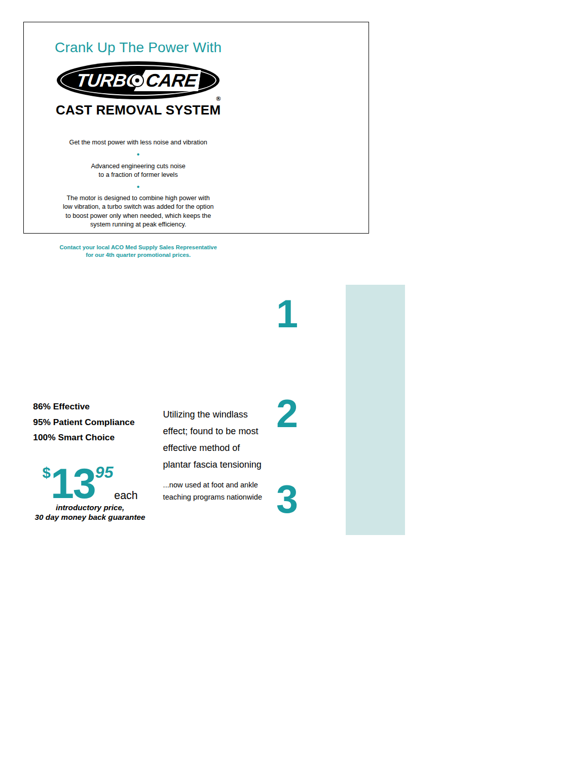Crank Up The Power With
TURBO CARE
®
CAST REMOVAL SYSTEM
Get the most power with less noise and vibration
•
Advanced engineering cuts noise
to a fraction of former levels
•
The motor is designed to combine high power with
low vibration, a turbo switch was added for the option
to boost power only when needed, which keeps the
system running at peak efficiency.
Contact your local ACO Med Supply Sales Representative
for our 4th quarter promotional prices.
1
2
3
86% Effective
95% Patient Compliance
100% Smart Choice
$1395 each
introductory price,
30 day money back guarantee
Utilizing the windlass effect; found to be most effective method of plantar fascia tensioning ...now used at foot and ankle teaching programs nationwide